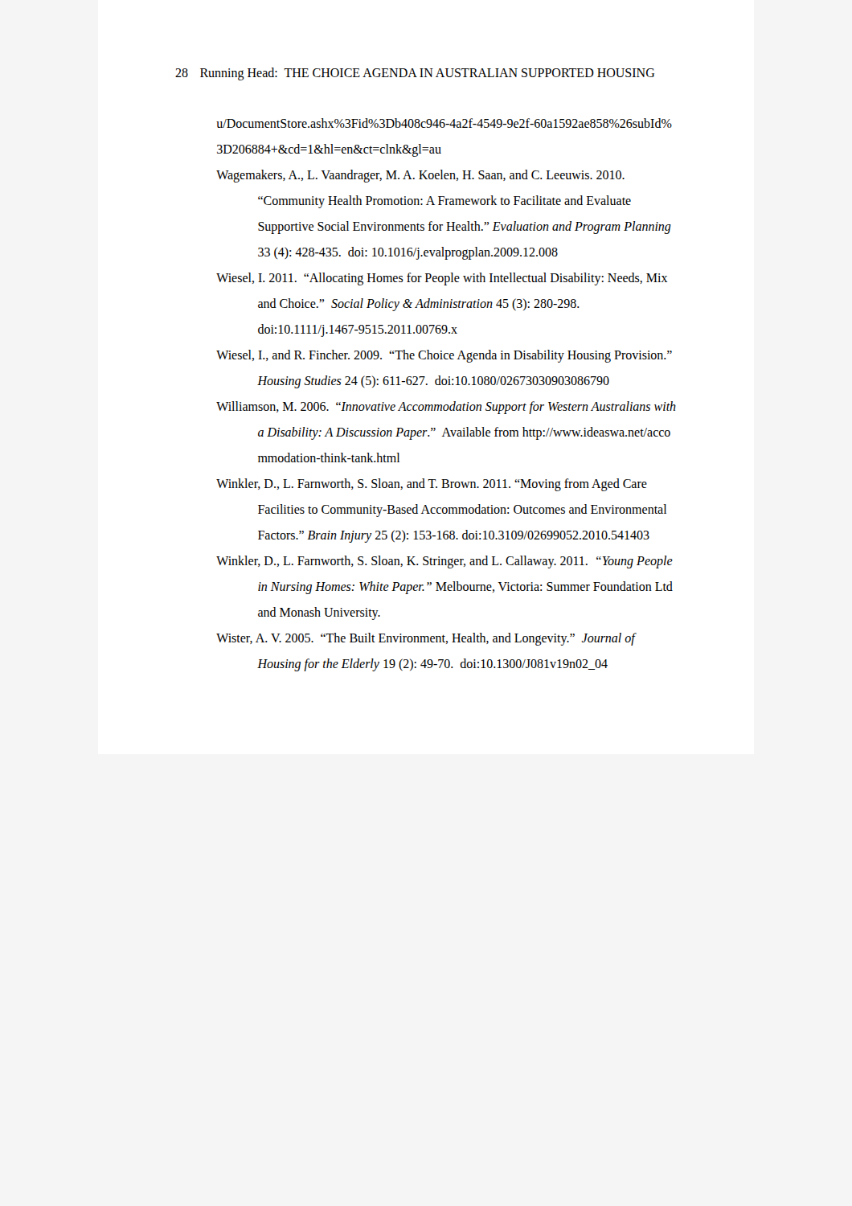28 Running Head: THE CHOICE AGENDA IN AUSTRALIAN SUPPORTED HOUSING
u/DocumentStore.ashx%3Fid%3Db408c946-4a2f-4549-9e2f-60a1592ae858%26subId%3D206884+&cd=1&hl=en&ct=clnk&gl=au
Wagemakers, A., L. Vaandrager, M. A. Koelen, H. Saan, and C. Leeuwis. 2010. “Community Health Promotion: A Framework to Facilitate and Evaluate Supportive Social Environments for Health.” Evaluation and Program Planning 33 (4): 428-435. doi: 10.1016/j.evalprogplan.2009.12.008
Wiesel, I. 2011. “Allocating Homes for People with Intellectual Disability: Needs, Mix and Choice.” Social Policy & Administration 45 (3): 280-298. doi:10.1111/j.1467-9515.2011.00769.x
Wiesel, I., and R. Fincher. 2009. “The Choice Agenda in Disability Housing Provision.” Housing Studies 24 (5): 611-627. doi:10.1080/02673030903086790
Williamson, M. 2006. “Innovative Accommodation Support for Western Australians with a Disability: A Discussion Paper.” Available from http://www.ideaswa.net/accommodation-think-tank.html
Winkler, D., L. Farnworth, S. Sloan, and T. Brown. 2011. “Moving from Aged Care Facilities to Community-Based Accommodation: Outcomes and Environmental Factors.” Brain Injury 25 (2): 153-168. doi:10.3109/02699052.2010.541403
Winkler, D., L. Farnworth, S. Sloan, K. Stringer, and L. Callaway. 2011. “Young People in Nursing Homes: White Paper.” Melbourne, Victoria: Summer Foundation Ltd and Monash University.
Wister, A. V. 2005. “The Built Environment, Health, and Longevity.” Journal of Housing for the Elderly 19 (2): 49-70. doi:10.1300/J081v19n02_04